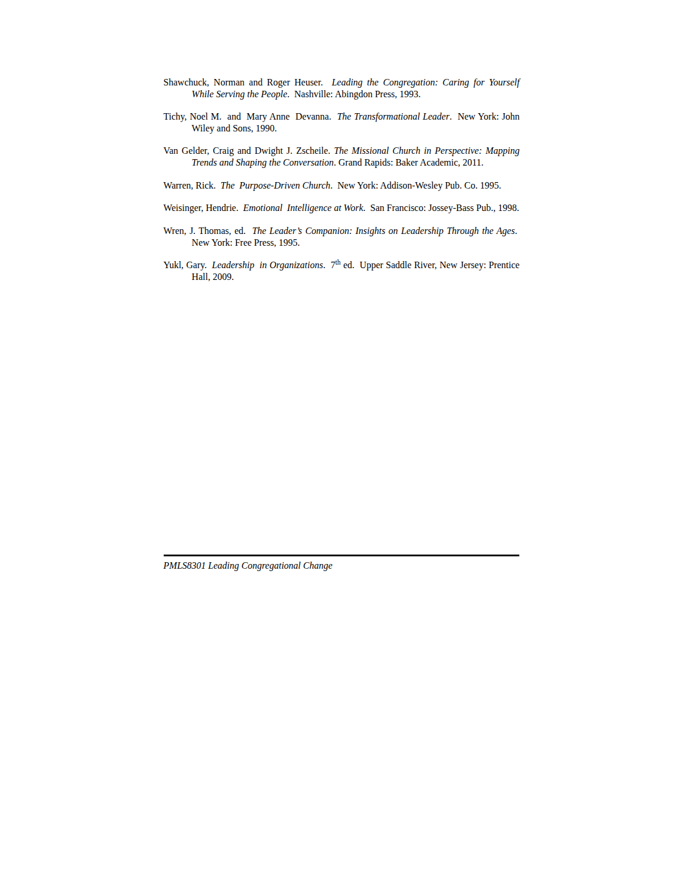Shawchuck, Norman and Roger Heuser. Leading the Congregation: Caring for Yourself While Serving the People. Nashville: Abingdon Press, 1993.
Tichy, Noel M. and Mary Anne Devanna. The Transformational Leader. New York: John Wiley and Sons, 1990.
Van Gelder, Craig and Dwight J. Zscheile. The Missional Church in Perspective: Mapping Trends and Shaping the Conversation. Grand Rapids: Baker Academic, 2011.
Warren, Rick. The Purpose-Driven Church. New York: Addison-Wesley Pub. Co. 1995.
Weisinger, Hendrie. Emotional Intelligence at Work. San Francisco: Jossey-Bass Pub., 1998.
Wren, J. Thomas, ed. The Leader’s Companion: Insights on Leadership Through the Ages. New York: Free Press, 1995.
Yukl, Gary. Leadership in Organizations. 7th ed. Upper Saddle River, New Jersey: Prentice Hall, 2009.
PMLS8301 Leading Congregational Change